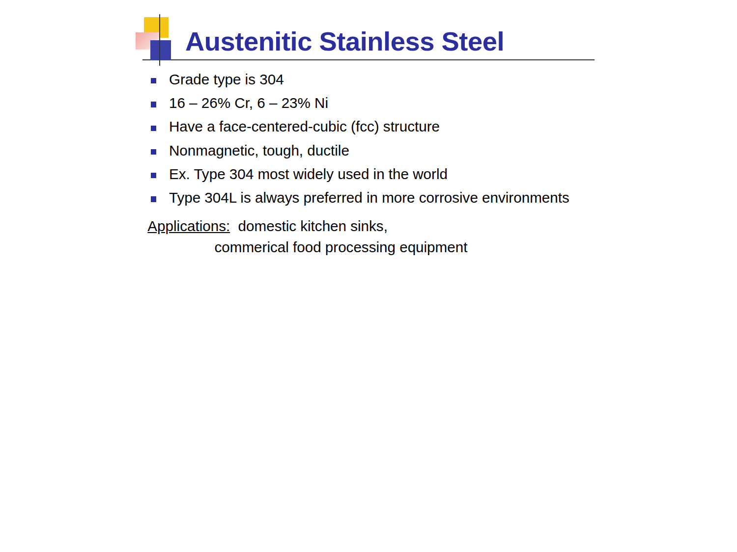Austenitic Stainless Steel
Grade type is 304
16 – 26% Cr, 6 – 23% Ni
Have a face-centered-cubic (fcc) structure
Nonmagnetic, tough, ductile
Ex. Type 304 most widely used in the world
Type 304L is always preferred in more corrosive environments
Applications: domestic kitchen sinks, commerical food processing equipment